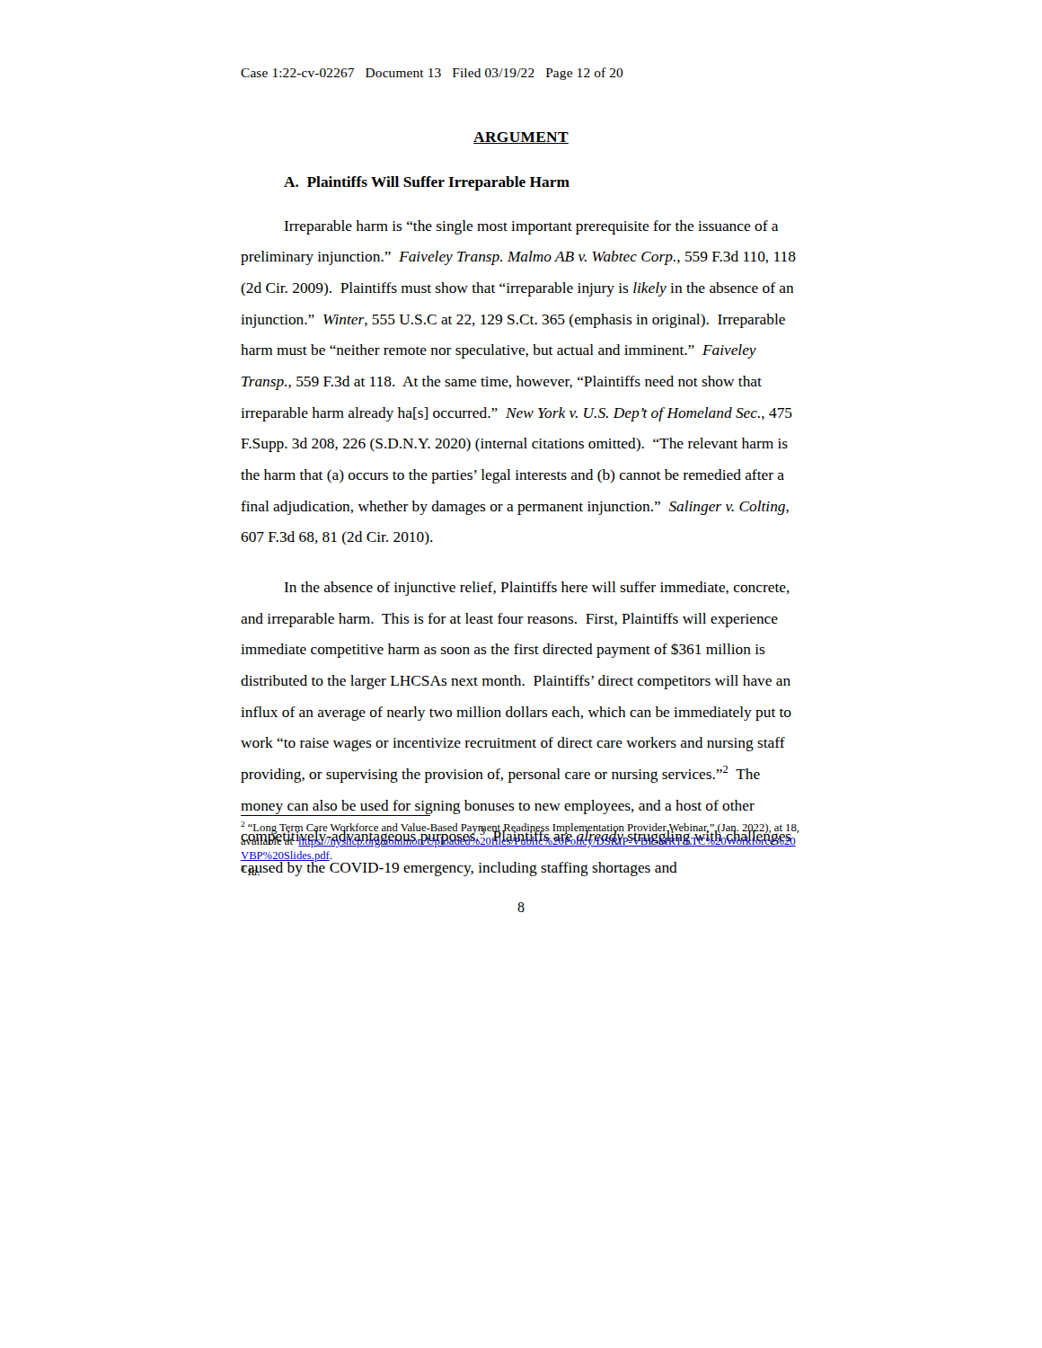Case 1:22-cv-02267 Document 13 Filed 03/19/22 Page 12 of 20
ARGUMENT
A. Plaintiffs Will Suffer Irreparable Harm
Irreparable harm is “the single most important prerequisite for the issuance of a preliminary injunction.” Faiveley Transp. Malmo AB v. Wabtec Corp., 559 F.3d 110, 118 (2d Cir. 2009). Plaintiffs must show that “irreparable injury is likely in the absence of an injunction.” Winter, 555 U.S.C at 22, 129 S.Ct. 365 (emphasis in original). Irreparable harm must be “neither remote nor speculative, but actual and imminent.” Faiveley Transp., 559 F.3d at 118. At the same time, however, “Plaintiffs need not show that irreparable harm already ha[s] occurred.” New York v. U.S. Dep’t of Homeland Sec., 475 F.Supp. 3d 208, 226 (S.D.N.Y. 2020) (internal citations omitted). “The relevant harm is the harm that (a) occurs to the parties’ legal interests and (b) cannot be remedied after a final adjudication, whether by damages or a permanent injunction.” Salinger v. Colting, 607 F.3d 68, 81 (2d Cir. 2010).
In the absence of injunctive relief, Plaintiffs here will suffer immediate, concrete, and irreparable harm. This is for at least four reasons. First, Plaintiffs will experience immediate competitive harm as soon as the first directed payment of $361 million is distributed to the larger LHCSAs next month. Plaintiffs’ direct competitors will have an influx of an average of nearly two million dollars each, which can be immediately put to work “to raise wages or incentivize recruitment of direct care workers and nursing staff providing, or supervising the provision of, personal care or nursing services.”2 The money can also be used for signing bonuses to new employees, and a host of other competitively-advantageous purposes.3 Plaintiffs are already struggling with challenges caused by the COVID-19 emergency, including staffing shortages and
2 “Long Term Care Workforce and Value-Based Payment Readiness Implementation Provider Webinar,” (Jan. 2022), at 18, available at https://nyshcp.org/common/Uploaded%20files/Public%20Policy/DSRIP-VBP-MRT/LTC%20Workforce%20VBP%20Slides.pdf.
3 Id.
8